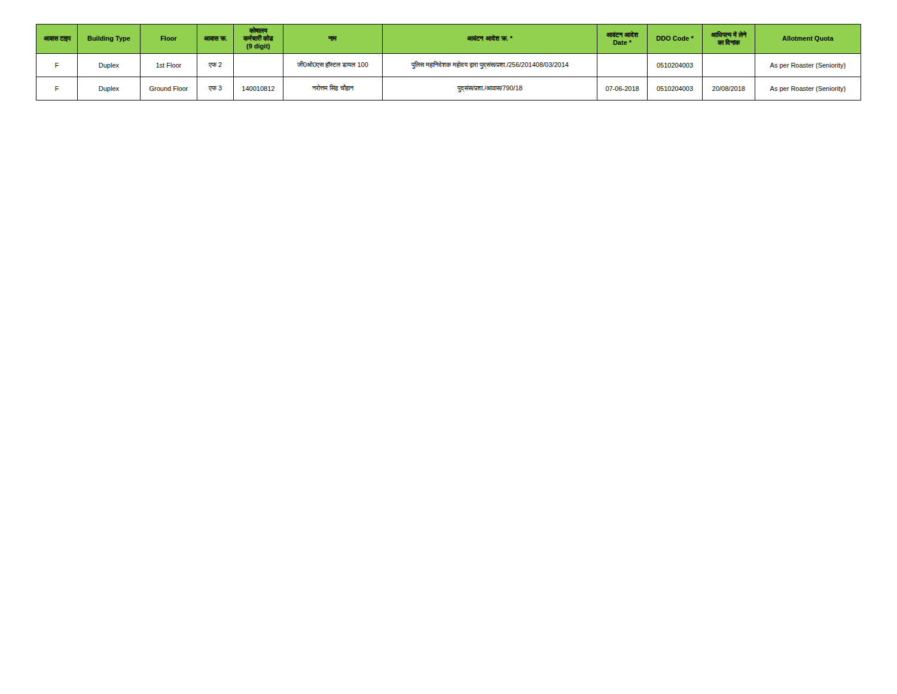| आवास टाइप | Building Type | Floor | आवास क्र. | कोषालय कर्मचारी कोड (9 digit) | नाम | आवंटन आदेश क्र. * | आवंटन आदेश Date * | DDO Code * | आधिपत्य में लेने का दिनांक | Allotment Quota |
| --- | --- | --- | --- | --- | --- | --- | --- | --- | --- | --- |
| F | Duplex | 1st Floor | एफ 2 | | जी0ओ0एस हॉस्टल डायल 100 | पुलिस महानिदेशक महोदय द्वारा पुद्संस/प्रशा./256/201408/03/2014 | | 0510204003 | | As per Roaster (Seniority) |
| F | Duplex | Ground Floor | एफ 3 | 140010812 | नरोत्तम सिंह चौहान | पुद्संस/प्रशा./आवास/790/18 | 07-06-2018 | 0510204003 | 20/08/2018 | As per Roaster (Seniority) |